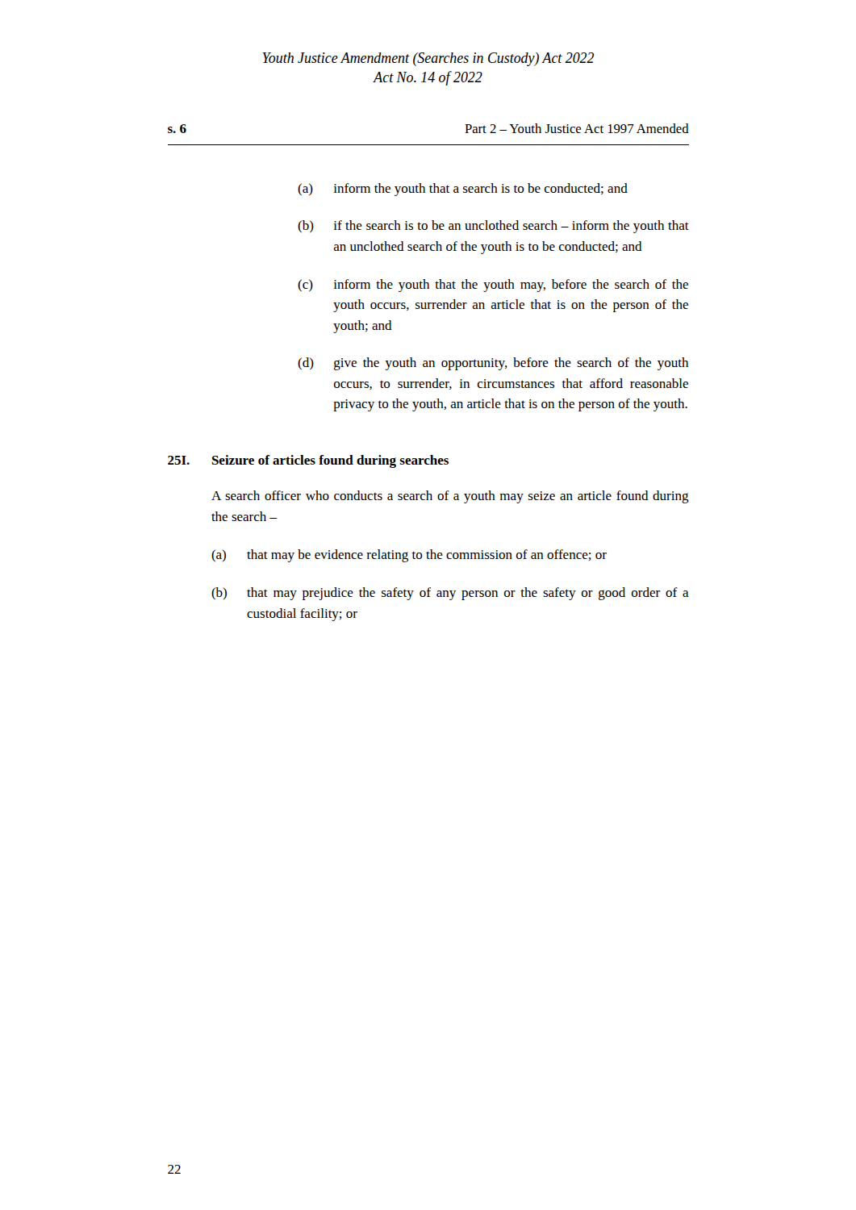Youth Justice Amendment (Searches in Custody) Act 2022Act No. 14 of 2022
s. 6 Part 2 – Youth Justice Act 1997 Amended
(a) inform the youth that a search is to be conducted; and
(b) if the search is to be an unclothed search – inform the youth that an unclothed search of the youth is to be conducted; and
(c) inform the youth that the youth may, before the search of the youth occurs, surrender an article that is on the person of the youth; and
(d) give the youth an opportunity, before the search of the youth occurs, to surrender, in circumstances that afford reasonable privacy to the youth, an article that is on the person of the youth.
25I. Seizure of articles found during searches
A search officer who conducts a search of a youth may seize an article found during the search –
(a) that may be evidence relating to the commission of an offence; or
(b) that may prejudice the safety of any person or the safety or good order of a custodial facility; or
22